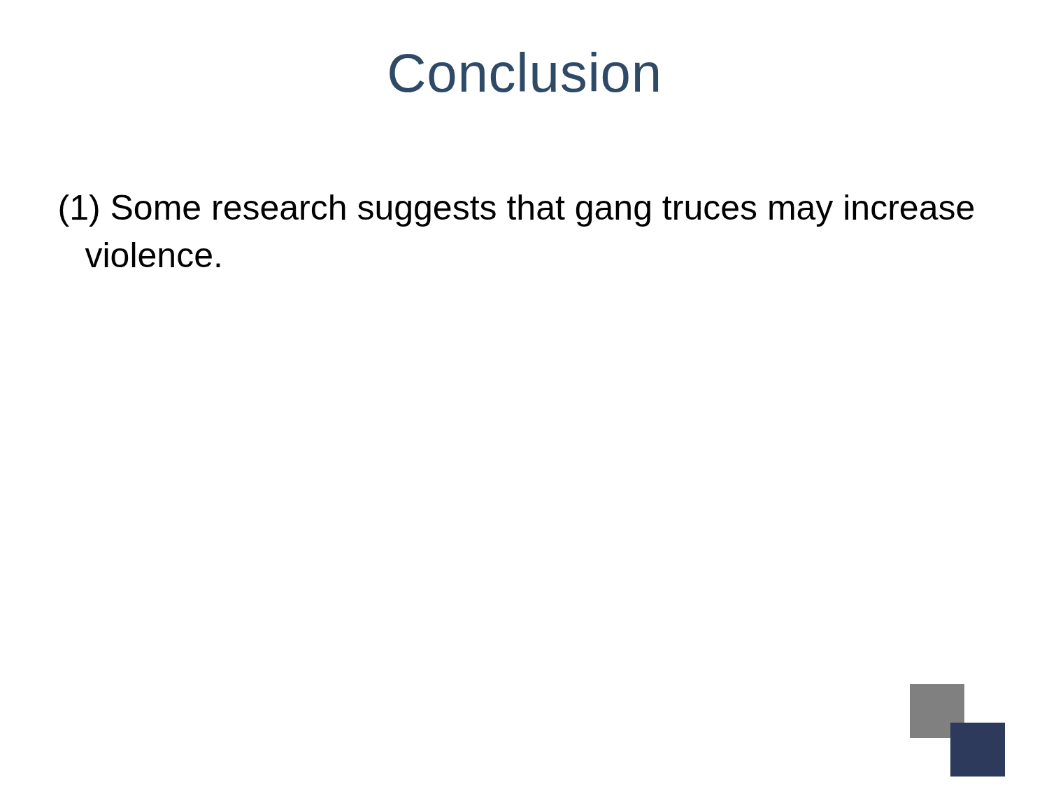Conclusion
(1) Some research suggests that gang truces may increase violence.